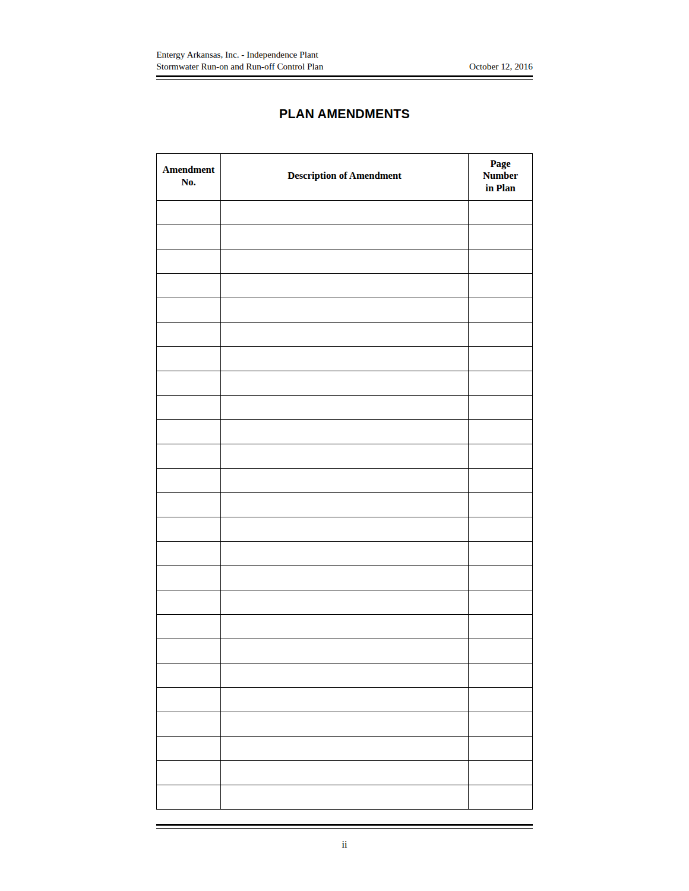Entergy Arkansas, Inc. - Independence Plant
Stormwater Run-on and Run-off Control Plan
October 12, 2016
PLAN AMENDMENTS
| Amendment No. | Description of Amendment | Page Number in Plan |
| --- | --- | --- |
ii